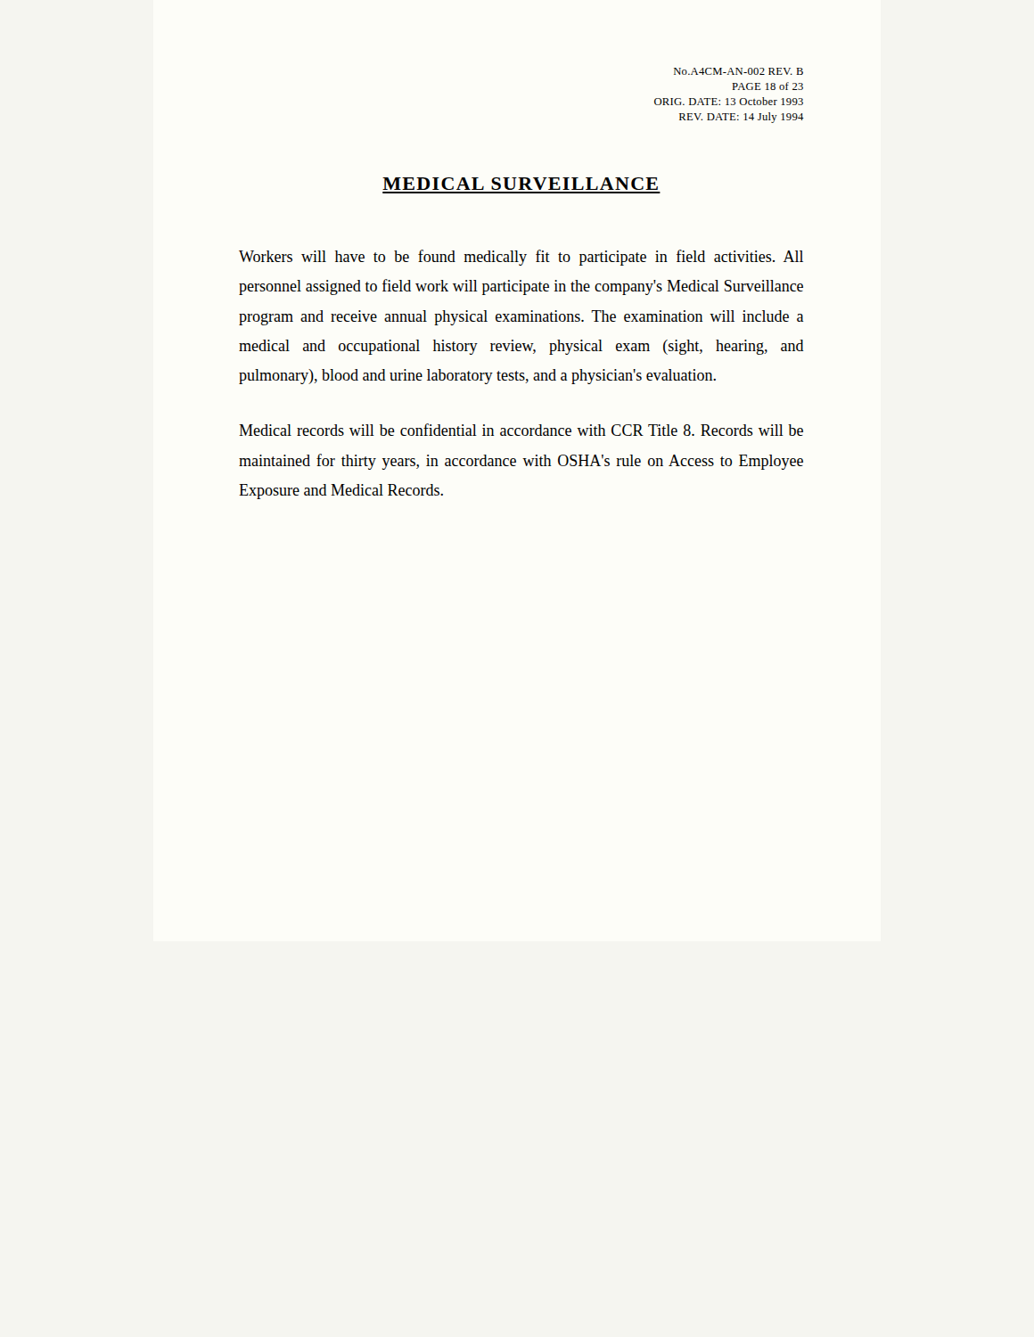No.A4CM-AN-002 REV. B
PAGE 18 of 23
ORIG. DATE: 13 October 1993
REV. DATE: 14 July 1994
MEDICAL SURVEILLANCE
Workers will have to be found medically fit to participate in field activities. All personnel assigned to field work will participate in the company's Medical Surveillance program and receive annual physical examinations. The examination will include a medical and occupational history review, physical exam (sight, hearing, and pulmonary), blood and urine laboratory tests, and a physician's evaluation.
Medical records will be confidential in accordance with CCR Title 8. Records will be maintained for thirty years, in accordance with OSHA's rule on Access to Employee Exposure and Medical Records.